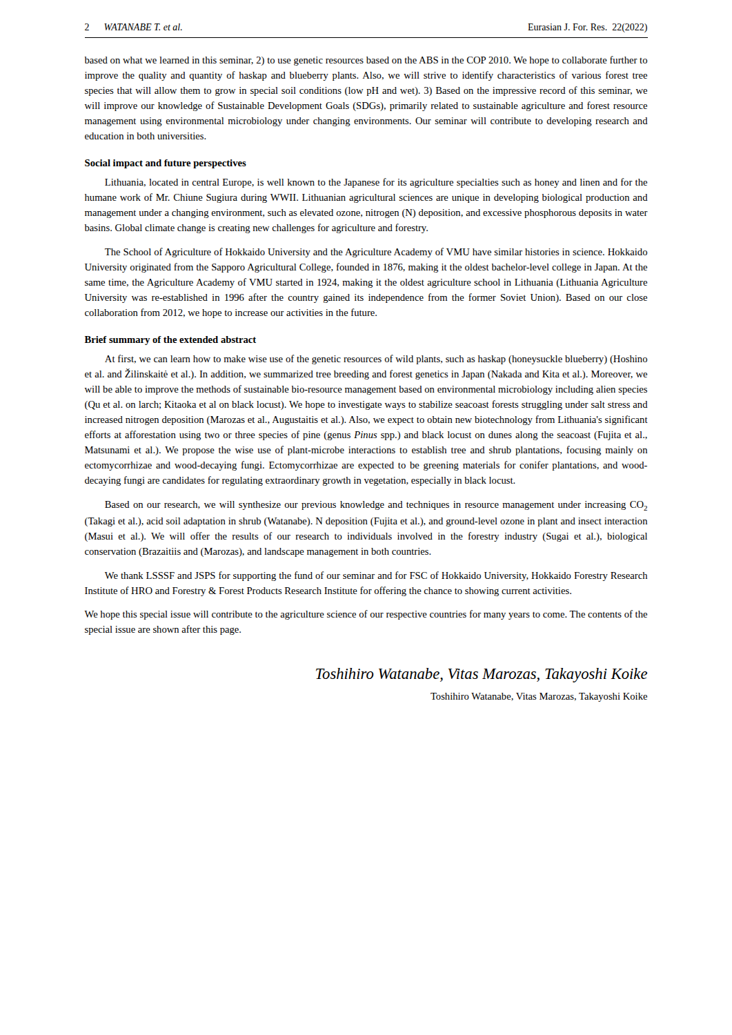2 WATANABE T. et al.
Eurasian J. For. Res. 22(2022)
based on what we learned in this seminar, 2) to use genetic resources based on the ABS in the COP 2010. We hope to collaborate further to improve the quality and quantity of haskap and blueberry plants. Also, we will strive to identify characteristics of various forest tree species that will allow them to grow in special soil conditions (low pH and wet). 3) Based on the impressive record of this seminar, we will improve our knowledge of Sustainable Development Goals (SDGs), primarily related to sustainable agriculture and forest resource management using environmental microbiology under changing environments. Our seminar will contribute to developing research and education in both universities.
Social impact and future perspectives
Lithuania, located in central Europe, is well known to the Japanese for its agriculture specialties such as honey and linen and for the humane work of Mr. Chiune Sugiura during WWII. Lithuanian agricultural sciences are unique in developing biological production and management under a changing environment, such as elevated ozone, nitrogen (N) deposition, and excessive phosphorous deposits in water basins. Global climate change is creating new challenges for agriculture and forestry.
The School of Agriculture of Hokkaido University and the Agriculture Academy of VMU have similar histories in science. Hokkaido University originated from the Sapporo Agricultural College, founded in 1876, making it the oldest bachelor-level college in Japan. At the same time, the Agriculture Academy of VMU started in 1924, making it the oldest agriculture school in Lithuania (Lithuania Agriculture University was re-established in 1996 after the country gained its independence from the former Soviet Union). Based on our close collaboration from 2012, we hope to increase our activities in the future.
Brief summary of the extended abstract
At first, we can learn how to make wise use of the genetic resources of wild plants, such as haskap (honeysuckle blueberry) (Hoshino et al. and Žilinskaitė et al.). In addition, we summarized tree breeding and forest genetics in Japan (Nakada and Kita et al.). Moreover, we will be able to improve the methods of sustainable bio-resource management based on environmental microbiology including alien species (Qu et al. on larch; Kitaoka et al on black locust). We hope to investigate ways to stabilize seacoast forests struggling under salt stress and increased nitrogen deposition (Marozas et al., Augustaitis et al.). Also, we expect to obtain new biotechnology from Lithuania's significant efforts at afforestation using two or three species of pine (genus Pinus spp.) and black locust on dunes along the seacoast (Fujita et al., Matsunami et al.). We propose the wise use of plant-microbe interactions to establish tree and shrub plantations, focusing mainly on ectomycorrhizae and wood-decaying fungi. Ectomycorrhizae are expected to be greening materials for conifer plantations, and wood-decaying fungi are candidates for regulating extraordinary growth in vegetation, especially in black locust.
Based on our research, we will synthesize our previous knowledge and techniques in resource management under increasing CO2 (Takagi et al.), acid soil adaptation in shrub (Watanabe). N deposition (Fujita et al.), and ground-level ozone in plant and insect interaction (Masui et al.). We will offer the results of our research to individuals involved in the forestry industry (Sugai et al.), biological conservation (Brazaitiis and (Marozas), and landscape management in both countries.
We thank LSSSF and JSPS for supporting the fund of our seminar and for FSC of Hokkaido University, Hokkaido Forestry Research Institute of HRO and Forestry & Forest Products Research Institute for offering the chance to showing current activities.
We hope this special issue will contribute to the agriculture science of our respective countries for many years to come. The contents of the special issue are shown after this page.
Toshihiro Watanabe, Vitas Marozas, Takayoshi Koike
Toshihiro Watanabe, Vitas Marozas, Takayoshi Koike